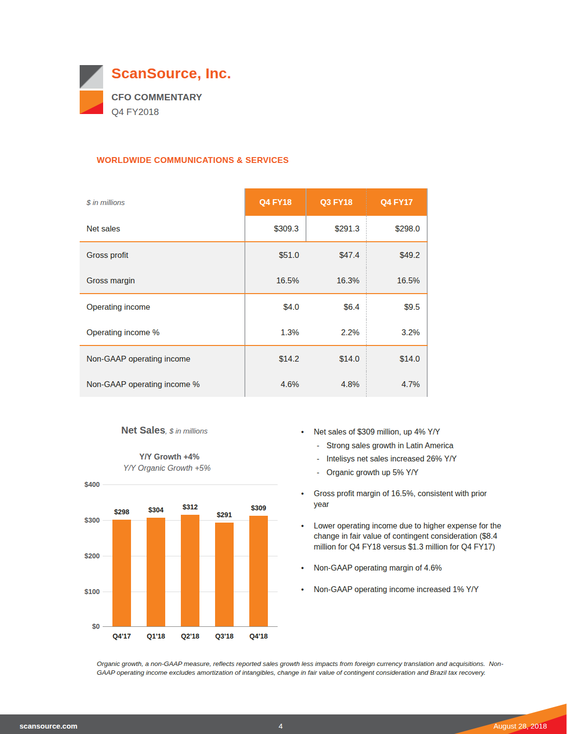ScanSource, Inc.
CFO COMMENTARY
Q4 FY2018
WORLDWIDE COMMUNICATIONS & SERVICES
| $ in millions | Q4 FY18 | Q3 FY18 | Q4 FY17 |
| Net sales | $309.3 | $291.3 | $298.0 |
| Gross profit | $51.0 | $47.4 | $49.2 |
| Gross margin | 16.5% | 16.3% | 16.5% |
| Operating income | $4.0 | $6.4 | $9.5 |
| Operating income % | 1.3% | 2.2% | 3.2% |
| Non-GAAP operating income | $14.2 | $14.0 | $14.0 |
| Non-GAAP operating income % | 4.6% | 4.8% | 4.7% |
Net Sales, $ in millions
Y/Y Growth +4%
Y/Y Organic Growth +5%
$400
$300
$200
$100
$0
$298
Q4'17
$304
Q1'18
$312
Q2'18
$291
Q3'18
$309
Q4'18
Net sales of $309 million, up 4% Y/Y
Strong sales growth in Latin America
Intelisys net sales increased 26% Y/Y
Organic growth up 5% Y/Y
Gross profit margin of 16.5%, consistent with prior year
Lower operating income due to higher expense for the change in fair value of contingent consideration ($8.4 million for Q4 FY18 versus $1.3 million for Q4 FY17)
Non-GAAP operating margin of 4.6%
Non-GAAP operating income increased 1% Y/Y
Organic growth, a non-GAAP measure, reflects reported sales growth less impacts from foreign currency translation and acquisitions. Non-GAAP operating income excludes amortization of intangibles, change in fair value of contingent consideration and Brazil tax recovery.
scansource.com
4
August 28, 2018